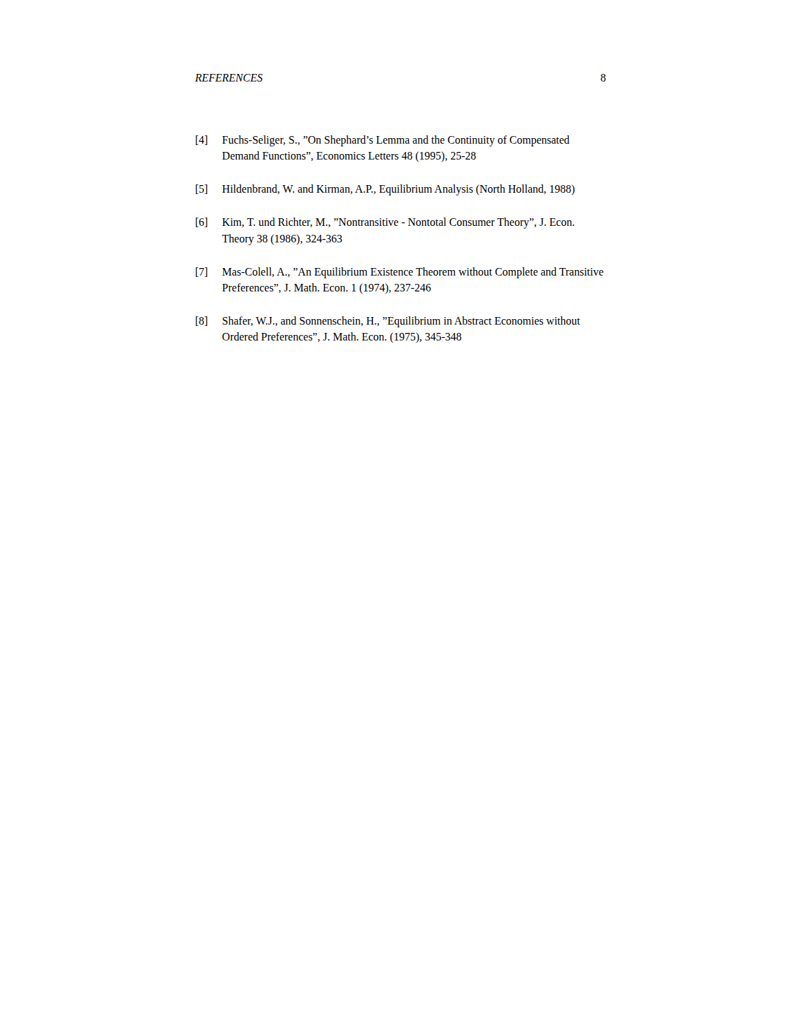REFERENCES 8
[4] Fuchs-Seliger, S., ”On Shephard’s Lemma and the Continuity of Compensated Demand Functions”, Economics Letters 48 (1995), 25-28
[5] Hildenbrand, W. and Kirman, A.P., Equilibrium Analysis (North Holland, 1988)
[6] Kim, T. und Richter, M., ”Nontransitive - Nontotal Consumer Theory”, J. Econ. Theory 38 (1986), 324-363
[7] Mas-Colell, A., ”An Equilibrium Existence Theorem without Complete and Transitive Preferences”, J. Math. Econ. 1 (1974), 237-246
[8] Shafer, W.J., and Sonnenschein, H., ”Equilibrium in Abstract Economies without Ordered Preferences”, J. Math. Econ. (1975), 345-348